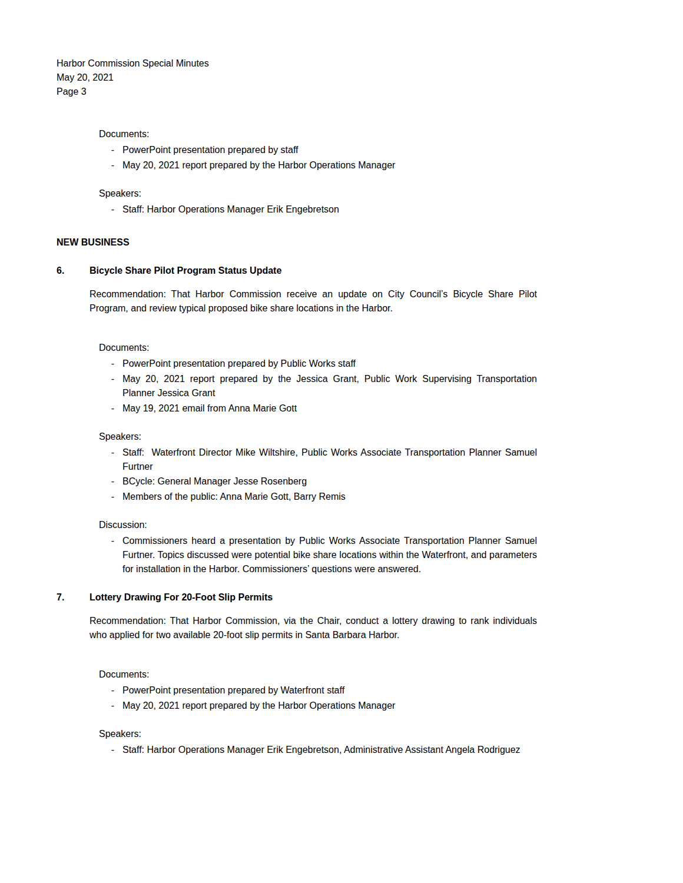Harbor Commission Special Minutes
May 20, 2021
Page 3
Documents:
PowerPoint presentation prepared by staff
May 20, 2021 report prepared by the Harbor Operations Manager
Speakers:
Staff: Harbor Operations Manager Erik Engebretson
NEW BUSINESS
6.
Bicycle Share Pilot Program Status Update
Recommendation: That Harbor Commission receive an update on City Council’s Bicycle Share Pilot Program, and review typical proposed bike share locations in the Harbor.
Documents:
PowerPoint presentation prepared by Public Works staff
May 20, 2021 report prepared by the Jessica Grant, Public Work Supervising Transportation Planner Jessica Grant
May 19, 2021 email from Anna Marie Gott
Speakers:
Staff: Waterfront Director Mike Wiltshire, Public Works Associate Transportation Planner Samuel Furtner
BCycle: General Manager Jesse Rosenberg
Members of the public: Anna Marie Gott, Barry Remis
Discussion:
Commissioners heard a presentation by Public Works Associate Transportation Planner Samuel Furtner. Topics discussed were potential bike share locations within the Waterfront, and parameters for installation in the Harbor. Commissioners’ questions were answered.
7.
Lottery Drawing For 20-Foot Slip Permits
Recommendation: That Harbor Commission, via the Chair, conduct a lottery drawing to rank individuals who applied for two available 20-foot slip permits in Santa Barbara Harbor.
Documents:
PowerPoint presentation prepared by Waterfront staff
May 20, 2021 report prepared by the Harbor Operations Manager
Speakers:
Staff: Harbor Operations Manager Erik Engebretson, Administrative Assistant Angela Rodriguez